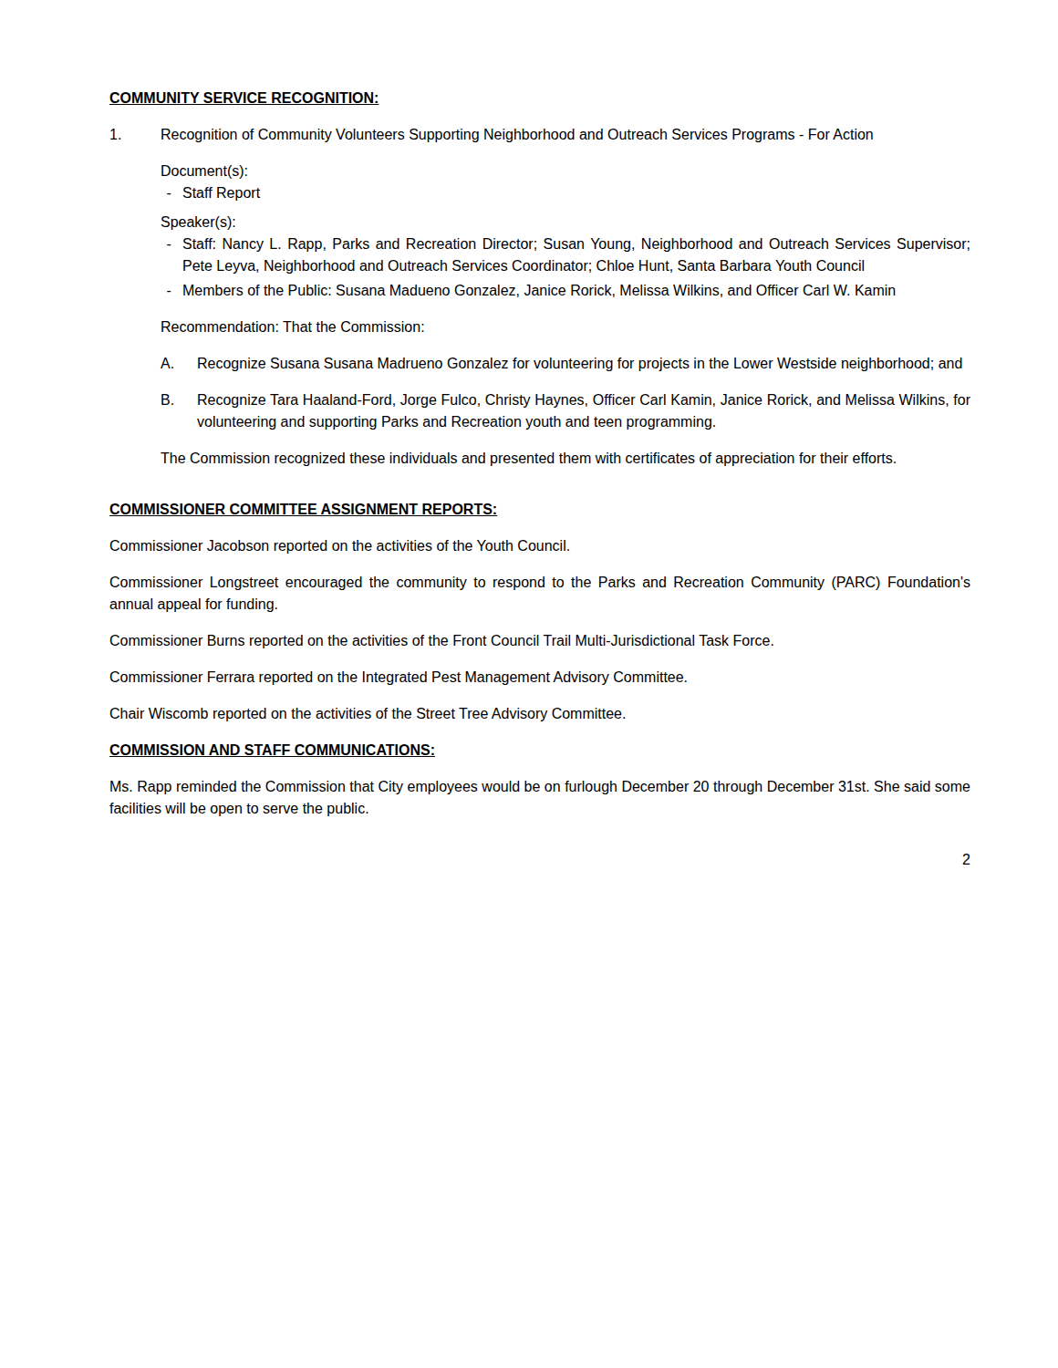COMMUNITY SERVICE RECOGNITION:
1.
Recognition of Community Volunteers Supporting Neighborhood and Outreach Services Programs - For Action
Document(s):
Staff Report
Speaker(s):
Staff: Nancy L. Rapp, Parks and Recreation Director; Susan Young, Neighborhood and Outreach Services Supervisor; Pete Leyva, Neighborhood and Outreach Services Coordinator; Chloe Hunt, Santa Barbara Youth Council
Members of the Public: Susana Madueno Gonzalez, Janice Rorick, Melissa Wilkins, and Officer Carl W. Kamin
Recommendation: That the Commission:
A.
Recognize Susana Susana Madrueno Gonzalez for volunteering for projects in the Lower Westside neighborhood; and
B.
Recognize Tara Haaland-Ford, Jorge Fulco, Christy Haynes, Officer Carl Kamin, Janice Rorick, and Melissa Wilkins, for volunteering and supporting Parks and Recreation youth and teen programming.
The Commission recognized these individuals and presented them with certificates of appreciation for their efforts.
COMMISSIONER COMMITTEE ASSIGNMENT REPORTS:
Commissioner Jacobson reported on the activities of the Youth Council.
Commissioner Longstreet encouraged the community to respond to the Parks and Recreation Community (PARC) Foundation's annual appeal for funding.
Commissioner Burns reported on the activities of the Front Council Trail Multi-Jurisdictional Task Force.
Commissioner Ferrara reported on the Integrated Pest Management Advisory Committee.
Chair Wiscomb reported on the activities of the Street Tree Advisory Committee.
COMMISSION AND STAFF COMMUNICATIONS:
Ms. Rapp reminded the Commission that City employees would be on furlough December 20 through December 31st. She said some facilities will be open to serve the public.
2